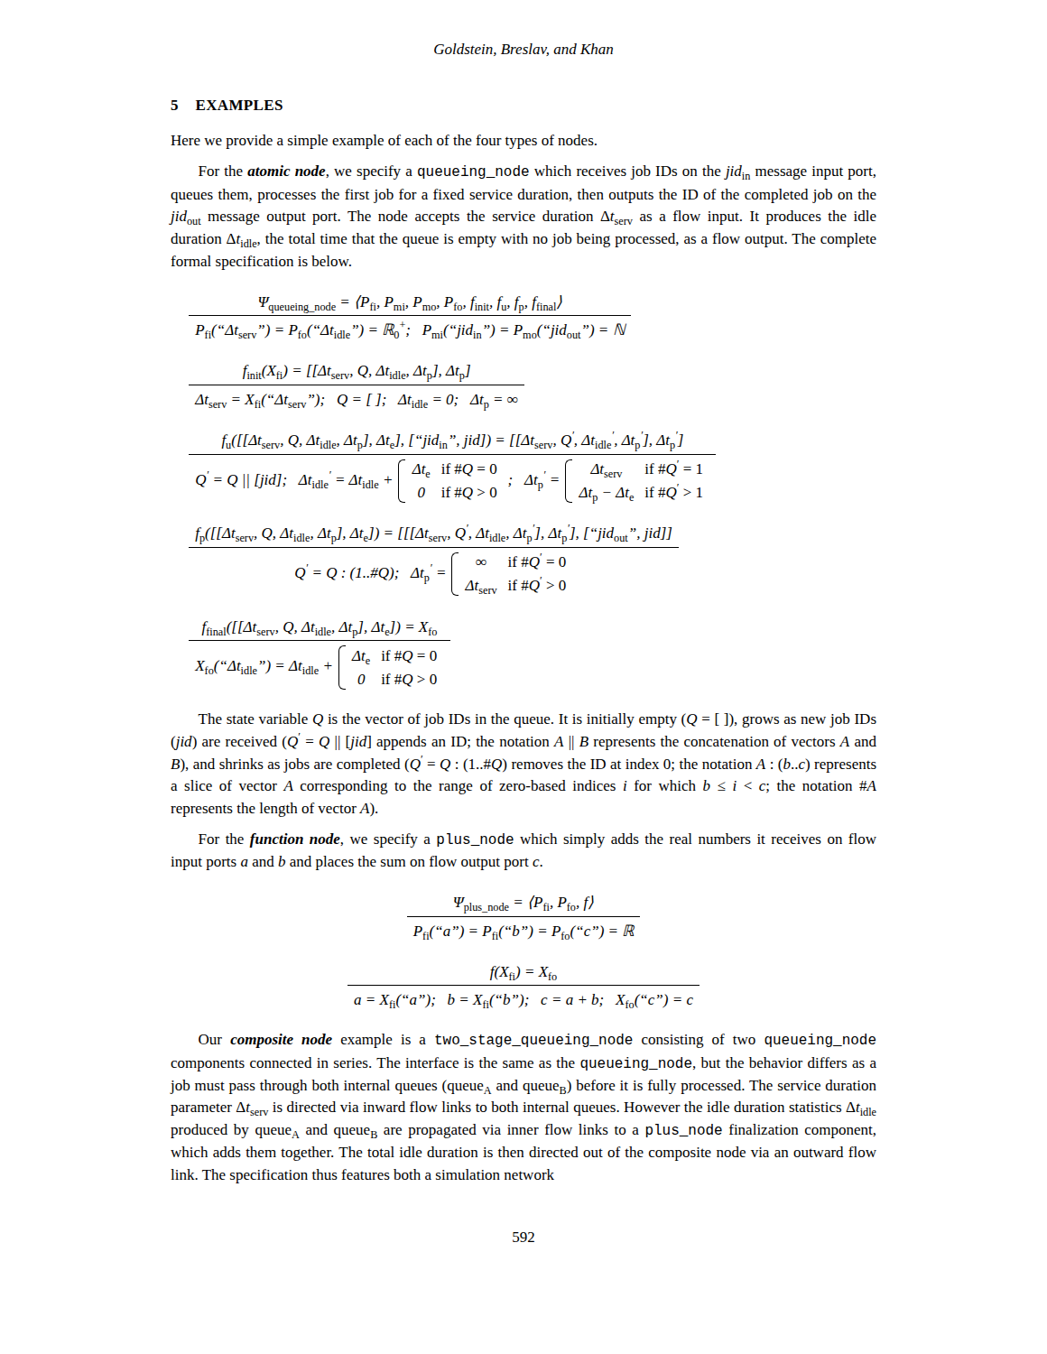Goldstein, Breslav, and Khan
5 EXAMPLES
Here we provide a simple example of each of the four types of nodes.
For the atomic node, we specify a queueing_node which receives job IDs on the jidin message input port, queues them, processes the first job for a fixed service duration, then outputs the ID of the completed job on the jidout message output port. The node accepts the service duration Δtserv as a flow input. It produces the idle duration Δtidle, the total time that the queue is empty with no job being processed, as a flow output. The complete formal specification is below.
Ψqueueing_node = ⟨Pfi, Pmi, Pmo, Pfo, finit, fu, fp, ffinal⟩ Pfi(“Δtserv”) = Pfo(“Δtidle”) = ℝ0+; Pmi(“jidin”) = Pmo(“jidout”) = ℕ
finit(Xfi) = [[Δtserv, Q, Δtidle, Δtp], Δtp] Δtserv = Xfi(“Δtserv”); Q = [ ]; Δtidle = 0; Δtp = ∞
fu([[Δtserv, Q, Δtidle, Δtp], Δte], [“jidin”, jid]) = [[Δtserv, Q′, Δtidle′, Δtp′], Δtp′] Q′ = Q || [jid]; Δtidle′ = Δtidle +
| Δ t e | if # Q = 0 |
| 0 | if # Q > 0 |
; Δtp′ =
| Δ t serv | if # Q ′ = 1 |
| Δ t p − Δ t e | if # Q ′ > 1 |
fp([[Δtserv, Q, Δtidle, Δtp], Δte]) = [[[Δtserv, Q′, Δtidle, Δtp′], Δtp′], [“jidout”, jid]] Q′ = Q : (1..#Q); Δtp′ =
| ∞ | if # Q ′ = 0 |
| Δ t serv | if # Q ′ > 0 |
ffinal([[Δtserv, Q, Δtidle, Δtp], Δte]) = Xfo Xfo(“Δtidle”) = Δtidle +
| Δ t e | if # Q = 0 |
| 0 | if # Q > 0 |
The state variable Q is the vector of job IDs in the queue. It is initially empty (Q = [ ]), grows as new job IDs (jid) are received (Q′ = Q || [jid] appends an ID; the notation A || B represents the concatenation of vectors A and B), and shrinks as jobs are completed (Q′ = Q : (1..#Q) removes the ID at index 0; the notation A : (b..c) represents a slice of vector A corresponding to the range of zero-based indices i for which b ≤ i < c; the notation #A represents the length of vector A).
For the function node, we specify a plus_node which simply adds the real numbers it receives on flow input ports a and b and places the sum on flow output port c.
Ψplus_node = ⟨Pfi, Pfo, f⟩ Pfi(“a”) = Pfi(“b”) = Pfo(“c”) = ℝ
f(Xfi) = Xfo a = Xfi(“a”); b = Xfi(“b”); c = a + b; Xfo(“c”) = c
Our composite node example is a two_stage_queueing_node consisting of two queueing_node components connected in series. The interface is the same as the queueing_node, but the behavior differs as a job must pass through both internal queues (queueA and queueB) before it is fully processed. The service duration parameter Δtserv is directed via inward flow links to both internal queues. However the idle duration statistics Δtidle produced by queueA and queueB are propagated via inner flow links to a plus_node finalization component, which adds them together. The total idle duration is then directed out of the composite node via an outward flow link. The specification thus features both a simulation network
592